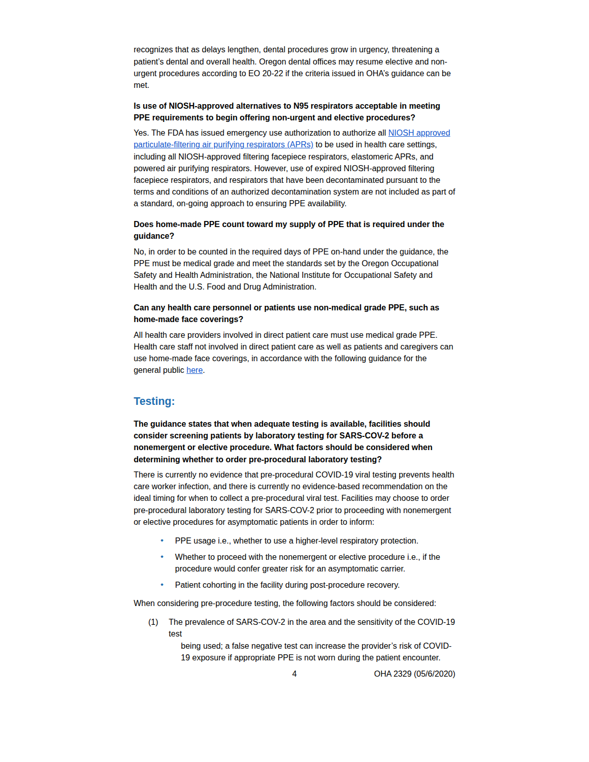recognizes that as delays lengthen, dental procedures grow in urgency, threatening a patient’s dental and overall health. Oregon dental offices may resume elective and non-urgent procedures according to EO 20-22 if the criteria issued in OHA’s guidance can be met.
Is use of NIOSH-approved alternatives to N95 respirators acceptable in meeting PPE requirements to begin offering non-urgent and elective procedures?
Yes. The FDA has issued emergency use authorization to authorize all NIOSH approved particulate-filtering air purifying respirators (APRs) to be used in health care settings, including all NIOSH-approved filtering facepiece respirators, elastomeric APRs, and powered air purifying respirators. However, use of expired NIOSH-approved filtering facepiece respirators, and respirators that have been decontaminated pursuant to the terms and conditions of an authorized decontamination system are not included as part of a standard, on-going approach to ensuring PPE availability.
Does home-made PPE count toward my supply of PPE that is required under the guidance?
No, in order to be counted in the required days of PPE on-hand under the guidance, the PPE must be medical grade and meet the standards set by the Oregon Occupational Safety and Health Administration, the National Institute for Occupational Safety and Health and the U.S. Food and Drug Administration.
Can any health care personnel or patients use non-medical grade PPE, such as home-made face coverings?
All health care providers involved in direct patient care must use medical grade PPE. Health care staff not involved in direct patient care as well as patients and caregivers can use home-made face coverings, in accordance with the following guidance for the general public here.
Testing:
The guidance states that when adequate testing is available, facilities should consider screening patients by laboratory testing for SARS-COV-2 before a nonemergent or elective procedure. What factors should be considered when determining whether to order pre-procedural laboratory testing?
There is currently no evidence that pre-procedural COVID-19 viral testing prevents health care worker infection, and there is currently no evidence-based recommendation on the ideal timing for when to collect a pre-procedural viral test. Facilities may choose to order pre-procedural laboratory testing for SARS-COV-2 prior to proceeding with nonemergent or elective procedures for asymptomatic patients in order to inform:
PPE usage i.e., whether to use a higher-level respiratory protection.
Whether to proceed with the nonemergent or elective procedure i.e., if the procedure would confer greater risk for an asymptomatic carrier.
Patient cohorting in the facility during post-procedure recovery.
When considering pre-procedure testing, the following factors should be considered:
The prevalence of SARS-COV-2 in the area and the sensitivity of the COVID-19 test being used; a false negative test can increase the provider’s risk of COVID-19 exposure if appropriate PPE is not worn during the patient encounter.
4
OHA 2329 (05/6/2020)